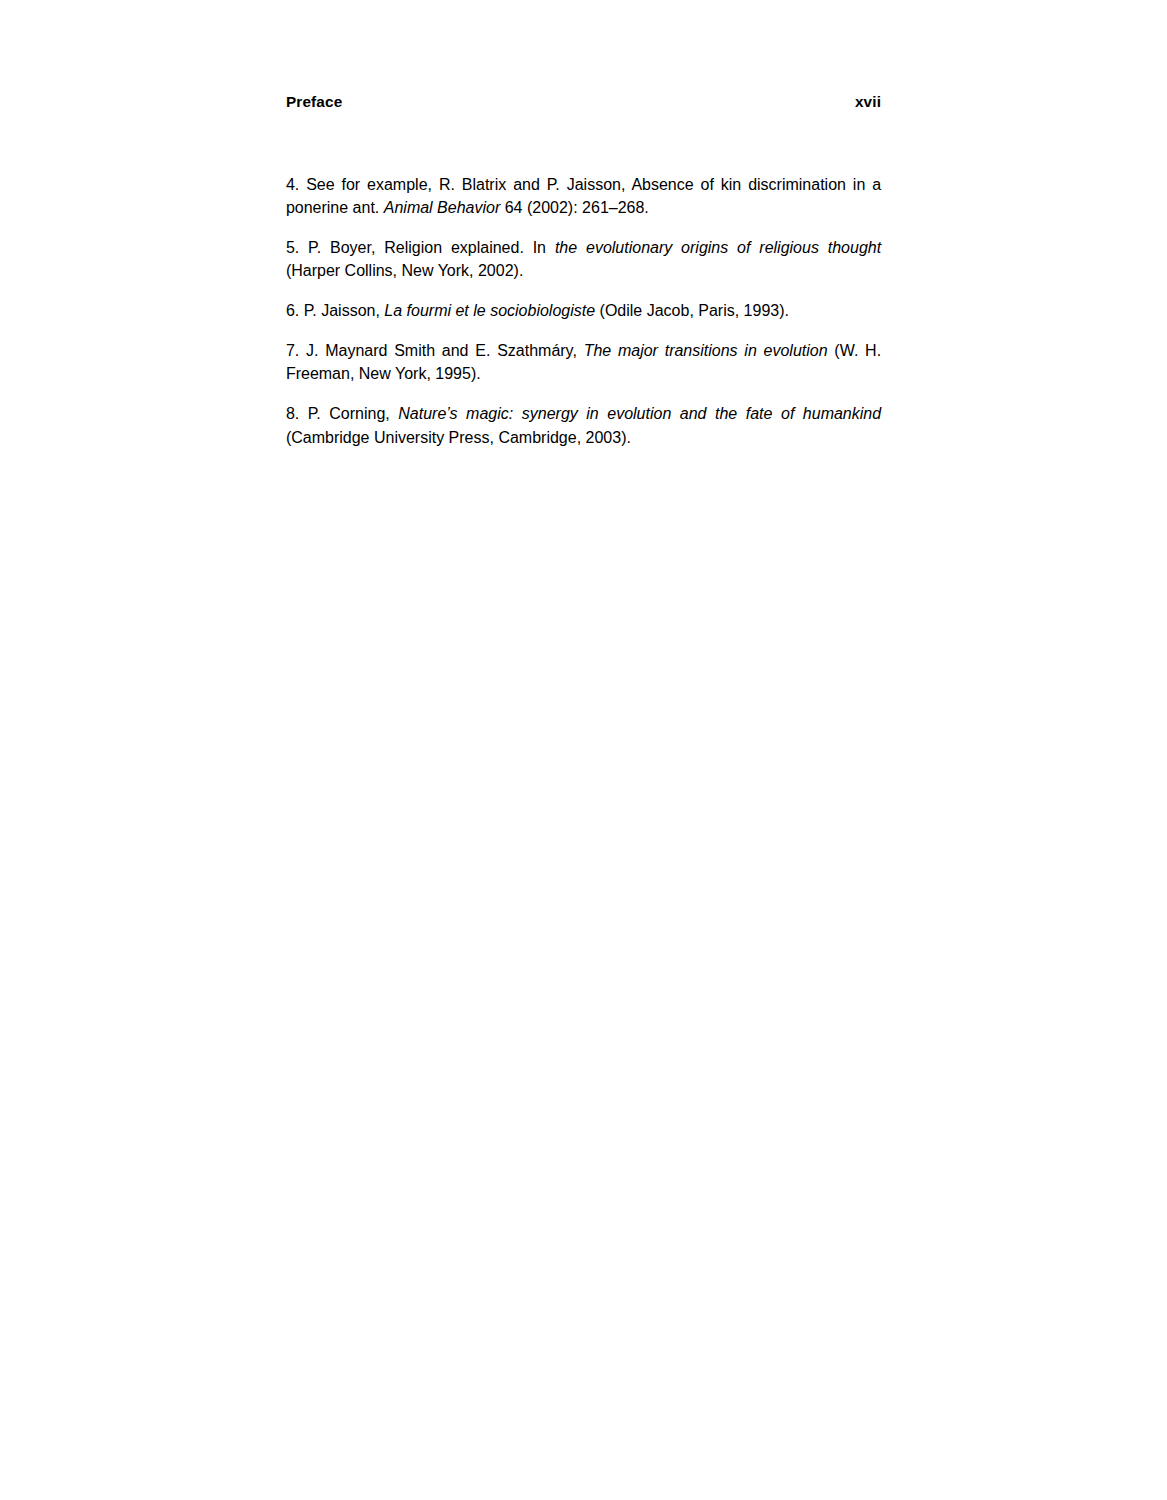Preface xvii
4. See for example, R. Blatrix and P. Jaisson, Absence of kin discrimination in a ponerine ant. Animal Behavior 64 (2002): 261–268.
5. P. Boyer, Religion explained. In the evolutionary origins of religious thought (Harper Collins, New York, 2002).
6. P. Jaisson, La fourmi et le sociobiologiste (Odile Jacob, Paris, 1993).
7. J. Maynard Smith and E. Szathmáry, The major transitions in evolution (W. H. Freeman, New York, 1995).
8. P. Corning, Nature’s magic: synergy in evolution and the fate of humankind (Cambridge University Press, Cambridge, 2003).